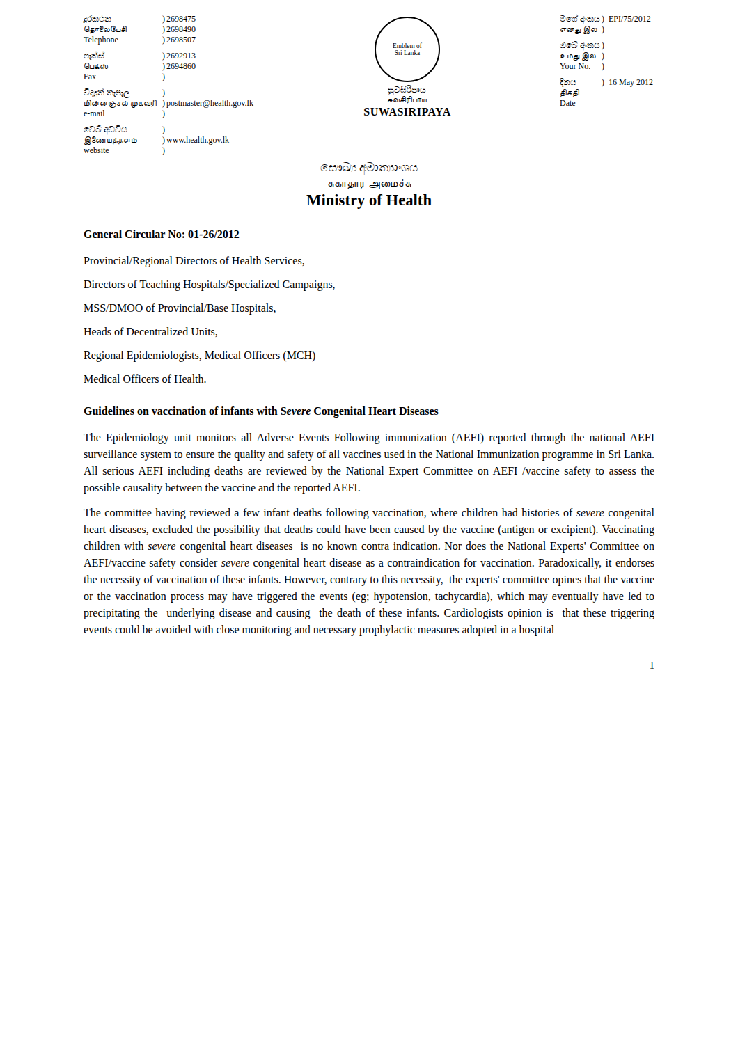| දූරකථන தொலைபேசி Telephone | ) ) ) | 2698475 2698490 2698507 |
| ෆැක්ස් பெக்ஸ் Fax | ) ) ) | 2692913 2694860 |
| විද්‍යුත් තැපෑල மின்னஞ்சல் முகவரி e-mail | ) ) ) | postmaster@health.gov.lk |
| වෙබ් අඩවිය இணையத்தளம் website | ) ) ) | www.health.gov.lk |
Emblem of
Sri Lanka
සුවසිරිපාය
சுவசிரிபாய
SUWASIRIPAYA
| මගේ අංකය எனது இல | ) ) | EPI/75/2012 |
| ඔබේ අංකය உமது இல Your No. | ) ) ) | |
| දිනය திகதி Date | ) | 16 May 2012 |
සෞඛ්‍ය අමාත්‍යාංශය
சுகாதார அமைச்சு
Ministry of Health
General Circular No: 01-26/2012
Provincial/Regional Directors of Health Services,
Directors of Teaching Hospitals/Specialized Campaigns,
MSS/DMOO of Provincial/Base Hospitals,
Heads of Decentralized Units,
Regional Epidemiologists, Medical Officers (MCH)
Medical Officers of Health.
Guidelines on vaccination of infants with Severe Congenital Heart Diseases
The Epidemiology unit monitors all Adverse Events Following immunization (AEFI) reported through the national AEFI surveillance system to ensure the quality and safety of all vaccines used in the National Immunization programme in Sri Lanka. All serious AEFI including deaths are reviewed by the National Expert Committee on AEFI /vaccine safety to assess the possible causality between the vaccine and the reported AEFI.
The committee having reviewed a few infant deaths following vaccination, where children had histories of severe congenital heart diseases, excluded the possibility that deaths could have been caused by the vaccine (antigen or excipient). Vaccinating children with severe congenital heart diseases is no known contra indication. Nor does the National Experts' Committee on AEFI/vaccine safety consider severe congenital heart disease as a contraindication for vaccination. Paradoxically, it endorses the necessity of vaccination of these infants. However, contrary to this necessity, the experts' committee opines that the vaccine or the vaccination process may have triggered the events (eg; hypotension, tachycardia), which may eventually have led to precipitating the underlying disease and causing the death of these infants. Cardiologists opinion is that these triggering events could be avoided with close monitoring and necessary prophylactic measures adopted in a hospital
1